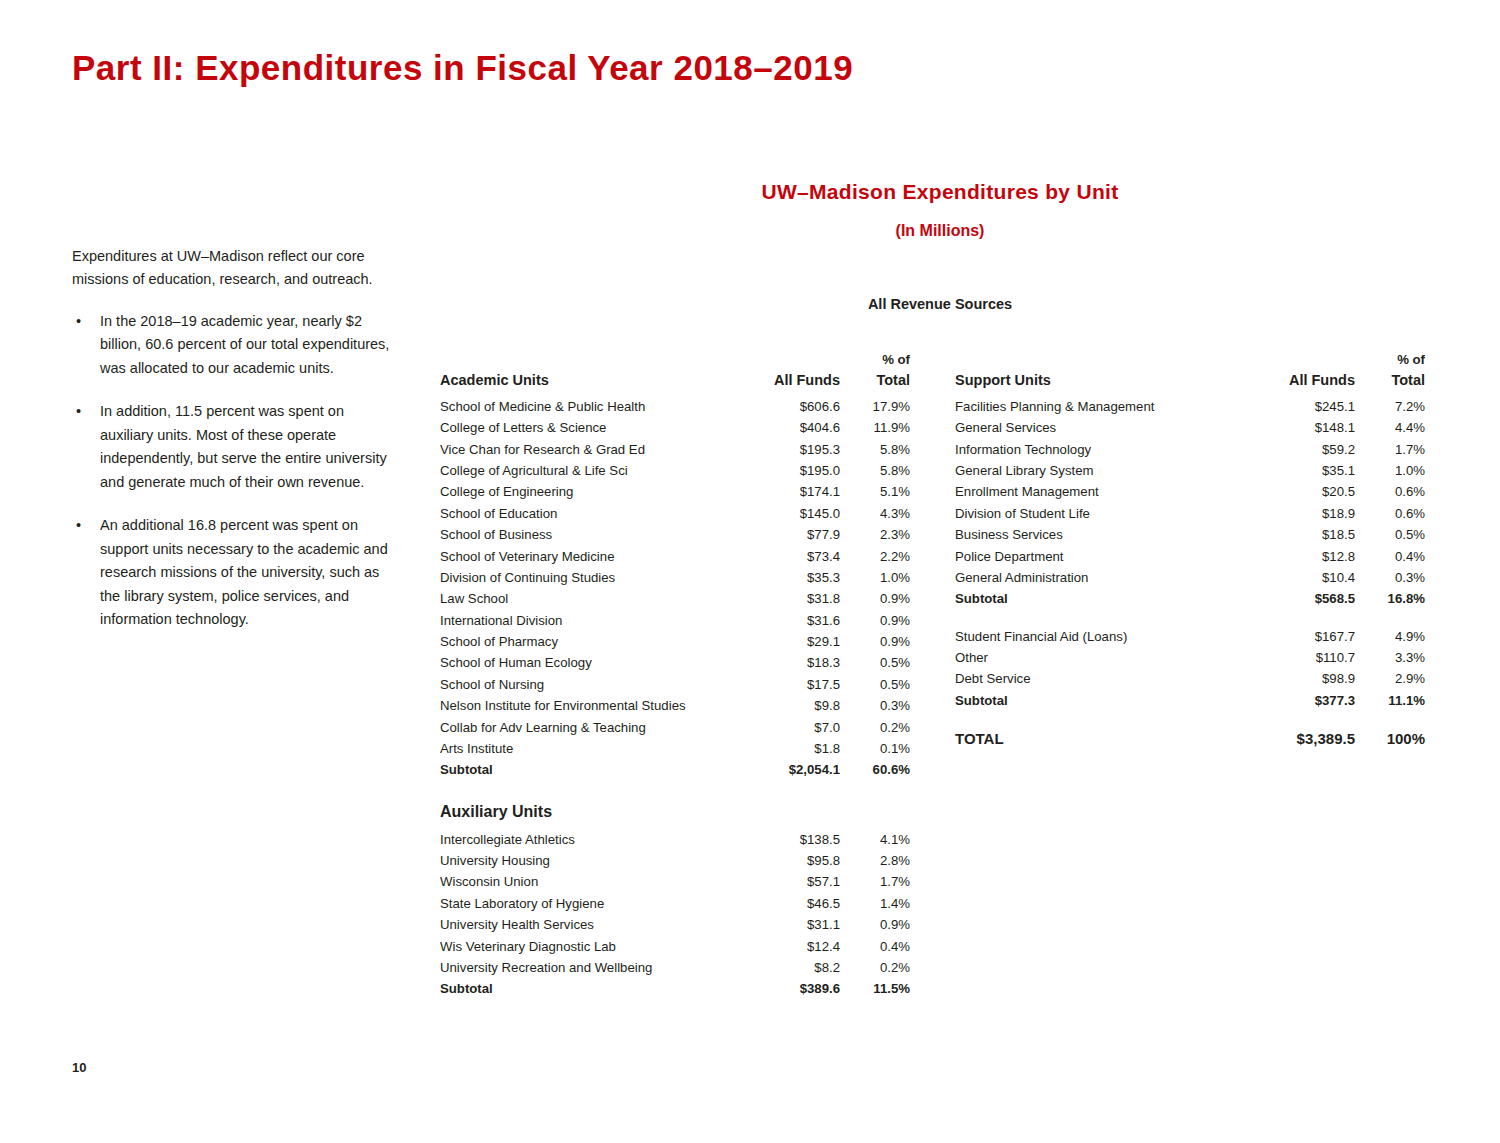Part II: Expenditures in Fiscal Year 2018–2019
UW–Madison Expenditures by Unit
(In Millions)
All Revenue Sources
Expenditures at UW–Madison reflect our core missions of education, research, and outreach.
In the 2018–19 academic year, nearly $2 billion, 60.6 percent of our total expenditures, was allocated to our academic units.
In addition, 11.5 percent was spent on auxiliary units. Most of these operate independently, but serve the entire university and generate much of their own revenue.
An additional 16.8 percent was spent on support units necessary to the academic and research missions of the university, such as the library system, police services, and information technology.
| | | % of |
| Academic Units | All Funds | Total |
| School of Medicine & Public Health | $606.6 | 17.9% |
| College of Letters & Science | $404.6 | 11.9% |
| Vice Chan for Research & Grad Ed | $195.3 | 5.8% |
| College of Agricultural & Life Sci | $195.0 | 5.8% |
| College of Engineering | $174.1 | 5.1% |
| School of Education | $145.0 | 4.3% |
| School of Business | $77.9 | 2.3% |
| School of Veterinary Medicine | $73.4 | 2.2% |
| Division of Continuing Studies | $35.3 | 1.0% |
| Law School | $31.8 | 0.9% |
| International Division | $31.6 | 0.9% |
| School of Pharmacy | $29.1 | 0.9% |
| School of Human Ecology | $18.3 | 0.5% |
| School of Nursing | $17.5 | 0.5% |
| Nelson Institute for Environmental Studies | $9.8 | 0.3% |
| Collab for Adv Learning & Teaching | $7.0 | 0.2% |
| Arts Institute | $1.8 | 0.1% |
| Subtotal | $2,054.1 | 60.6% |
| Auxiliary Units |
| Intercollegiate Athletics | $138.5 | 4.1% |
| University Housing | $95.8 | 2.8% |
| Wisconsin Union | $57.1 | 1.7% |
| State Laboratory of Hygiene | $46.5 | 1.4% |
| University Health Services | $31.1 | 0.9% |
| Wis Veterinary Diagnostic Lab | $12.4 | 0.4% |
| University Recreation and Wellbeing | $8.2 | 0.2% |
| Subtotal | $389.6 | 11.5% |
| | | % of |
| Support Units | All Funds | Total |
| Facilities Planning & Management | $245.1 | 7.2% |
| General Services | $148.1 | 4.4% |
| Information Technology | $59.2 | 1.7% |
| General Library System | $35.1 | 1.0% |
| Enrollment Management | $20.5 | 0.6% |
| Division of Student Life | $18.9 | 0.6% |
| Business Services | $18.5 | 0.5% |
| Police Department | $12.8 | 0.4% |
| General Administration | $10.4 | 0.3% |
| Subtotal | $568.5 | 16.8% |
| Student Financial Aid (Loans) | $167.7 | 4.9% |
| Other | $110.7 | 3.3% |
| Debt Service | $98.9 | 2.9% |
| Subtotal | $377.3 | 11.1% |
| TOTAL | $3,389.5 | 100% |
10